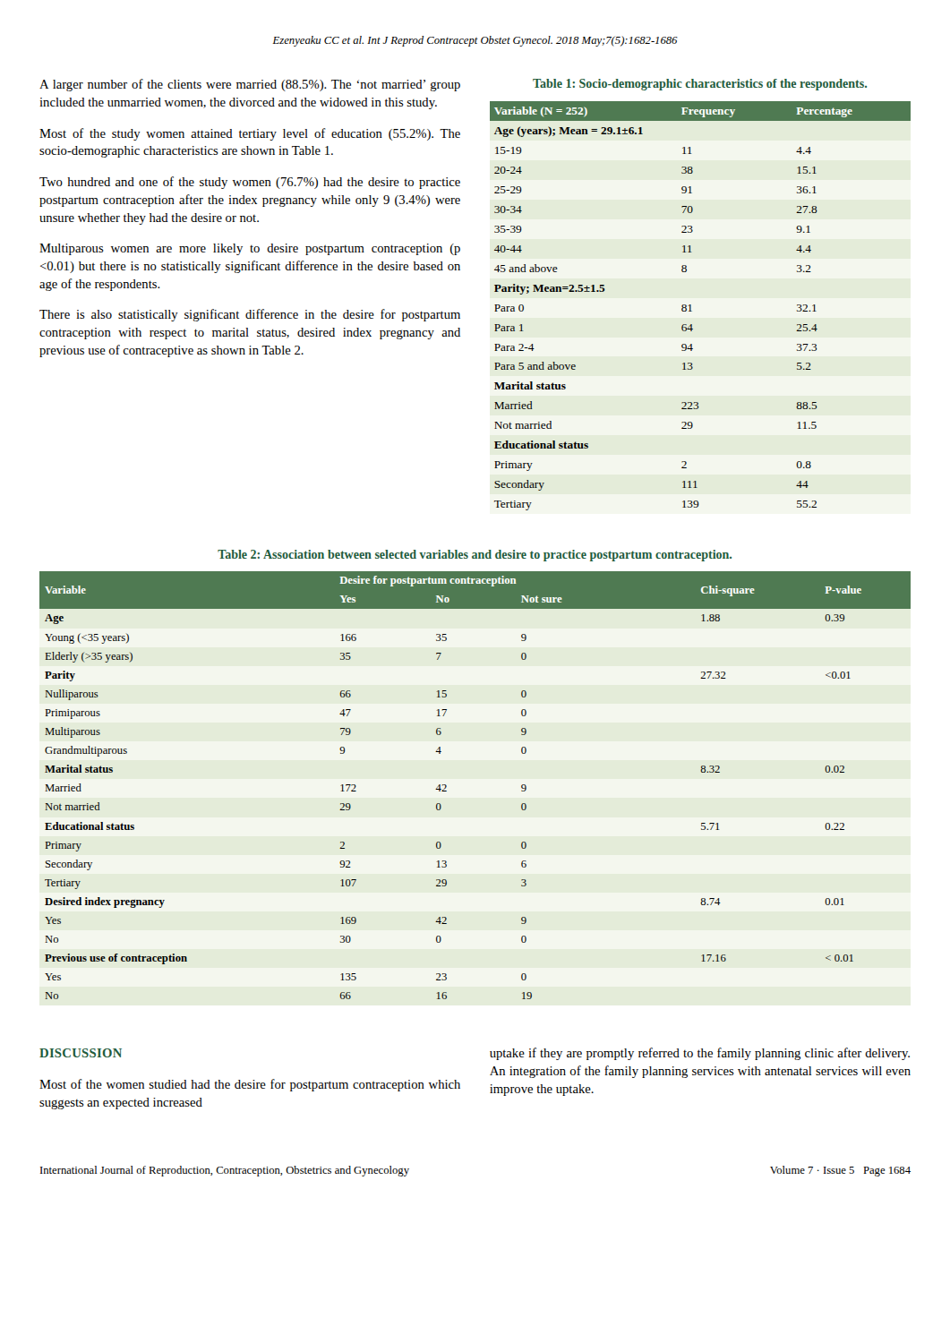Ezenyeaku CC et al. Int J Reprod Contracept Obstet Gynecol. 2018 May;7(5):1682-1686
A larger number of the clients were married (88.5%). The ‘not married’ group included the unmarried women, the divorced and the widowed in this study.
Most of the study women attained tertiary level of education (55.2%). The socio-demographic characteristics are shown in Table 1.
Two hundred and one of the study women (76.7%) had the desire to practice postpartum contraception after the index pregnancy while only 9 (3.4%) were unsure whether they had the desire or not.
Multiparous women are more likely to desire postpartum contraception (p <0.01) but there is no statistically significant difference in the desire based on age of the respondents.
There is also statistically significant difference in the desire for postpartum contraception with respect to marital status, desired index pregnancy and previous use of contraceptive as shown in Table 2.
Table 1: Socio-demographic characteristics of the respondents.
| Variable (N = 252) | Frequency | Percentage |
| --- | --- | --- |
| Age (years); Mean = 29.1±6.1 |
| 15-19 | 11 | 4.4 |
| 20-24 | 38 | 15.1 |
| 25-29 | 91 | 36.1 |
| 30-34 | 70 | 27.8 |
| 35-39 | 23 | 9.1 |
| 40-44 | 11 | 4.4 |
| 45 and above | 8 | 3.2 |
| Parity; Mean=2.5±1.5 |
| Para 0 | 81 | 32.1 |
| Para 1 | 64 | 25.4 |
| Para 2-4 | 94 | 37.3 |
| Para 5 and above | 13 | 5.2 |
| Marital status |
| Married | 223 | 88.5 |
| Not married | 29 | 11.5 |
| Educational status |
| Primary | 2 | 0.8 |
| Secondary | 111 | 44 |
| Tertiary | 139 | 55.2 |
Table 2: Association between selected variables and desire to practice postpartum contraception.
| Variable | Desire for postpartum contraception | Chi-square | P-value |
| --- | --- | --- | --- |
| Yes | No | Not sure |
| Age | | | | 1.88 | 0.39 |
| Young (<35 years) | 166 | 35 | 9 | | |
| Elderly (>35 years) | 35 | 7 | 0 | | |
| Parity | | | | 27.32 | <0.01 |
| Nulliparous | 66 | 15 | 0 | | |
| Primiparous | 47 | 17 | 0 | | |
| Multiparous | 79 | 6 | 9 | | |
| Grandmultiparous | 9 | 4 | 0 | | |
| Marital status | | | | 8.32 | 0.02 |
| Married | 172 | 42 | 9 | | |
| Not married | 29 | 0 | 0 | | |
| Educational status | | | | 5.71 | 0.22 |
| Primary | 2 | 0 | 0 | | |
| Secondary | 92 | 13 | 6 | | |
| Tertiary | 107 | 29 | 3 | | |
| Desired index pregnancy | | | | 8.74 | 0.01 |
| Yes | 169 | 42 | 9 | | |
| No | 30 | 0 | 0 | | |
| Previous use of contraception | | | | 17.16 | < 0.01 |
| Yes | 135 | 23 | 0 | | |
| No | 66 | 16 | 19 | | |
DISCUSSION
Most of the women studied had the desire for postpartum contraception which suggests an expected increased
uptake if they are promptly referred to the family planning clinic after delivery. An integration of the family planning services with antenatal services will even improve the uptake.
International Journal of Reproduction, Contraception, Obstetrics and Gynecology
Volume 7 · Issue 5 Page 1684